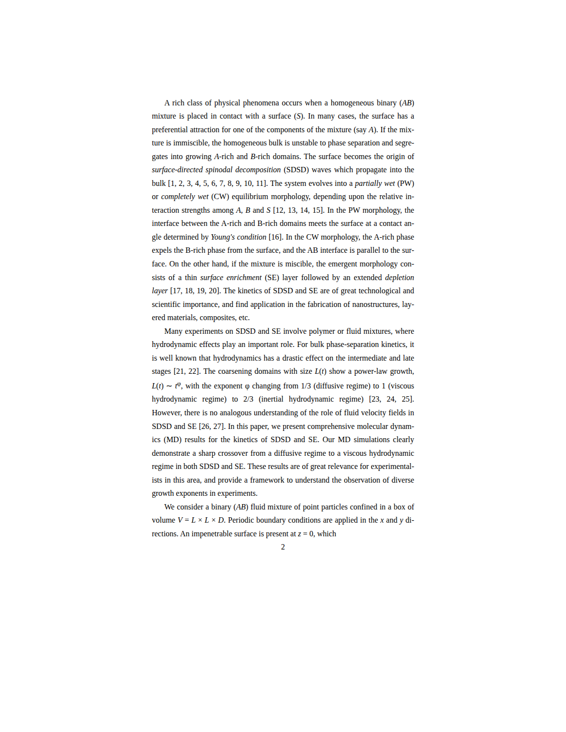A rich class of physical phenomena occurs when a homogeneous binary (AB) mixture is placed in contact with a surface (S). In many cases, the surface has a preferential attraction for one of the components of the mixture (say A). If the mixture is immiscible, the homogeneous bulk is unstable to phase separation and segregates into growing A-rich and B-rich domains. The surface becomes the origin of surface-directed spinodal decomposition (SDSD) waves which propagate into the bulk [1, 2, 3, 4, 5, 6, 7, 8, 9, 10, 11]. The system evolves into a partially wet (PW) or completely wet (CW) equilibrium morphology, depending upon the relative interaction strengths among A, B and S [12, 13, 14, 15]. In the PW morphology, the interface between the A-rich and B-rich domains meets the surface at a contact angle determined by Young's condition [16]. In the CW morphology, the A-rich phase expels the B-rich phase from the surface, and the AB interface is parallel to the surface. On the other hand, if the mixture is miscible, the emergent morphology consists of a thin surface enrichment (SE) layer followed by an extended depletion layer [17, 18, 19, 20]. The kinetics of SDSD and SE are of great technological and scientific importance, and find application in the fabrication of nanostructures, layered materials, composites, etc.
Many experiments on SDSD and SE involve polymer or fluid mixtures, where hydrodynamic effects play an important role. For bulk phase-separation kinetics, it is well known that hydrodynamics has a drastic effect on the intermediate and late stages [21, 22]. The coarsening domains with size L(t) show a power-law growth, L(t) ∼ tφ, with the exponent φ changing from 1/3 (diffusive regime) to 1 (viscous hydrodynamic regime) to 2/3 (inertial hydrodynamic regime) [23, 24, 25]. However, there is no analogous understanding of the role of fluid velocity fields in SDSD and SE [26, 27]. In this paper, we present comprehensive molecular dynamics (MD) results for the kinetics of SDSD and SE. Our MD simulations clearly demonstrate a sharp crossover from a diffusive regime to a viscous hydrodynamic regime in both SDSD and SE. These results are of great relevance for experimentalists in this area, and provide a framework to understand the observation of diverse growth exponents in experiments.
We consider a binary (AB) fluid mixture of point particles confined in a box of volume V = L × L × D. Periodic boundary conditions are applied in the x and y directions. An impenetrable surface is present at z = 0, which
2